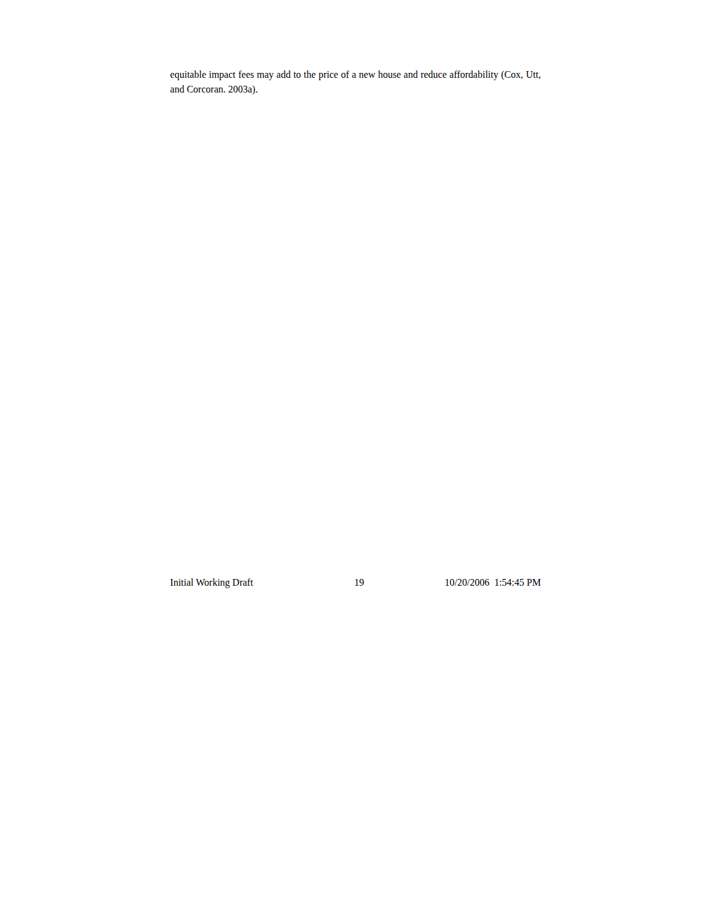equitable impact fees may add to the price of a new house and reduce affordability (Cox, Utt, and Corcoran. 2003a).
Initial Working Draft 19 10/20/2006 1:54:45 PM